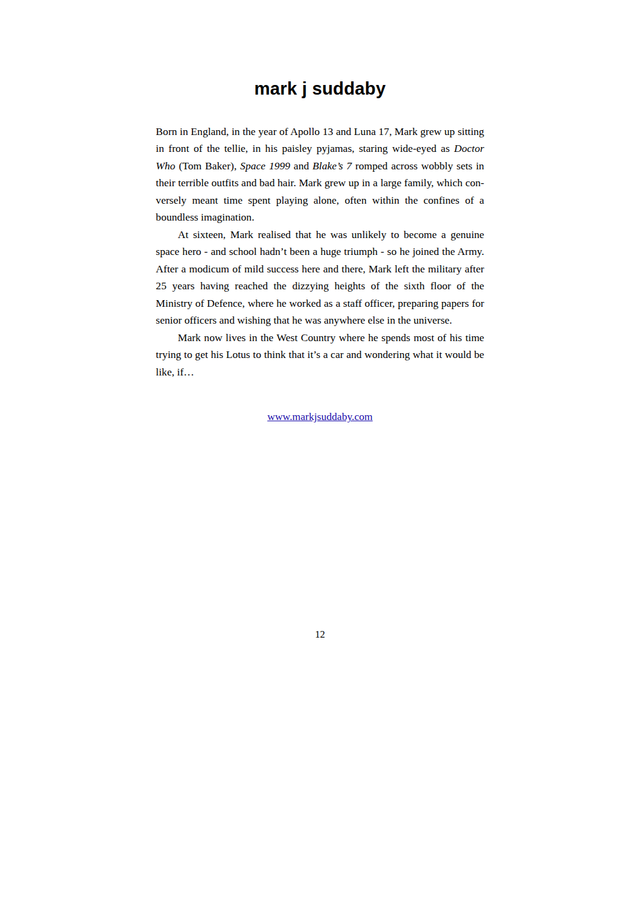mark j suddaby
Born in England, in the year of Apollo 13 and Luna 17, Mark grew up sitting in front of the tellie, in his paisley pyjamas, staring wide-eyed as Doctor Who (Tom Baker), Space 1999 and Blake’s 7 romped across wobbly sets in their terrible outfits and bad hair. Mark grew up in a large family, which conversely meant time spent playing alone, often within the confines of a boundless imagination.
At sixteen, Mark realised that he was unlikely to become a genuine space hero - and school hadn’t been a huge triumph - so he joined the Army. After a modicum of mild success here and there, Mark left the military after 25 years having reached the dizzying heights of the sixth floor of the Ministry of Defence, where he worked as a staff officer, preparing papers for senior officers and wishing that he was anywhere else in the universe.
Mark now lives in the West Country where he spends most of his time trying to get his Lotus to think that it’s a car and wondering what it would be like, if…
www.markjsuddaby.com
12